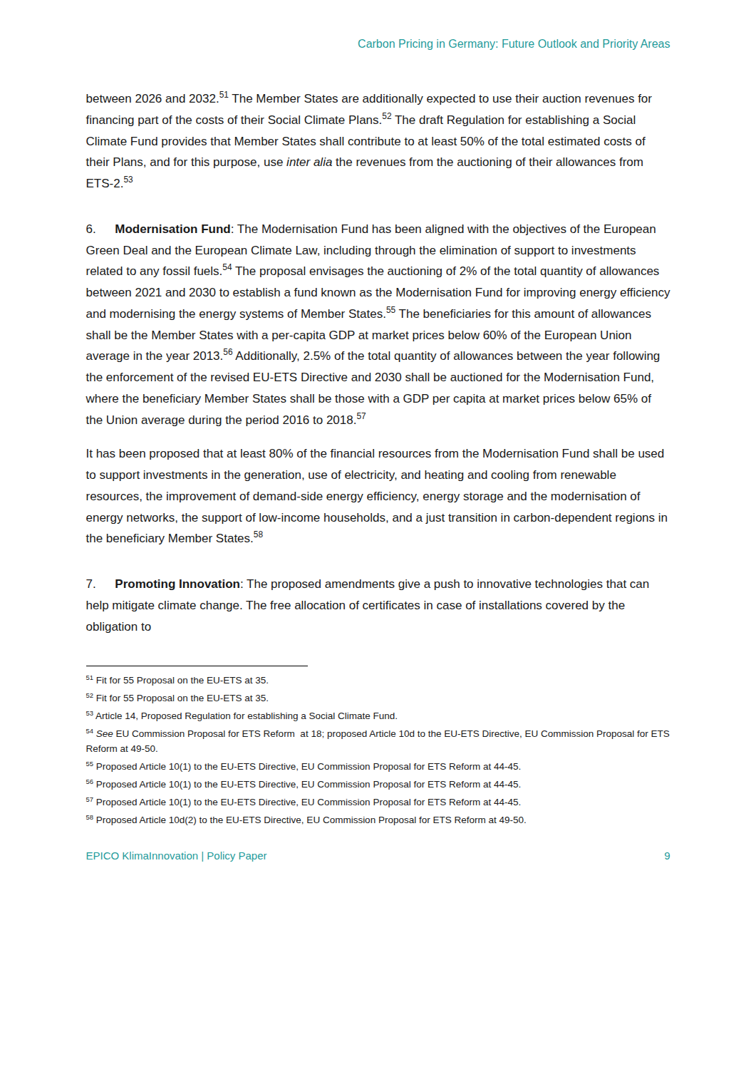Carbon Pricing in Germany: Future Outlook and Priority Areas
between 2026 and 2032.51 The Member States are additionally expected to use their auction revenues for financing part of the costs of their Social Climate Plans.52 The draft Regulation for establishing a Social Climate Fund provides that Member States shall contribute to at least 50% of the total estimated costs of their Plans, and for this purpose, use inter alia the revenues from the auctioning of their allowances from ETS-2.53
6. Modernisation Fund: The Modernisation Fund has been aligned with the objectives of the European Green Deal and the European Climate Law, including through the elimination of support to investments related to any fossil fuels.54 The proposal envisages the auctioning of 2% of the total quantity of allowances between 2021 and 2030 to establish a fund known as the Modernisation Fund for improving energy efficiency and modernising the energy systems of Member States.55 The beneficiaries for this amount of allowances shall be the Member States with a per-capita GDP at market prices below 60% of the European Union average in the year 2013.56 Additionally, 2.5% of the total quantity of allowances between the year following the enforcement of the revised EU-ETS Directive and 2030 shall be auctioned for the Modernisation Fund, where the beneficiary Member States shall be those with a GDP per capita at market prices below 65% of the Union average during the period 2016 to 2018.57
It has been proposed that at least 80% of the financial resources from the Modernisation Fund shall be used to support investments in the generation, use of electricity, and heating and cooling from renewable resources, the improvement of demand-side energy efficiency, energy storage and the modernisation of energy networks, the support of low-income households, and a just transition in carbon-dependent regions in the beneficiary Member States.58
7. Promoting Innovation: The proposed amendments give a push to innovative technologies that can help mitigate climate change. The free allocation of certificates in case of installations covered by the obligation to
51 Fit for 55 Proposal on the EU-ETS at 35.
52 Fit for 55 Proposal on the EU-ETS at 35.
53 Article 14, Proposed Regulation for establishing a Social Climate Fund.
54 See EU Commission Proposal for ETS Reform at 18; proposed Article 10d to the EU-ETS Directive, EU Commission Proposal for ETS Reform at 49-50.
55 Proposed Article 10(1) to the EU-ETS Directive, EU Commission Proposal for ETS Reform at 44-45.
56 Proposed Article 10(1) to the EU-ETS Directive, EU Commission Proposal for ETS Reform at 44-45.
57 Proposed Article 10(1) to the EU-ETS Directive, EU Commission Proposal for ETS Reform at 44-45.
58 Proposed Article 10d(2) to the EU-ETS Directive, EU Commission Proposal for ETS Reform at 49-50.
EPICO KlimaInnovation | Policy Paper 9